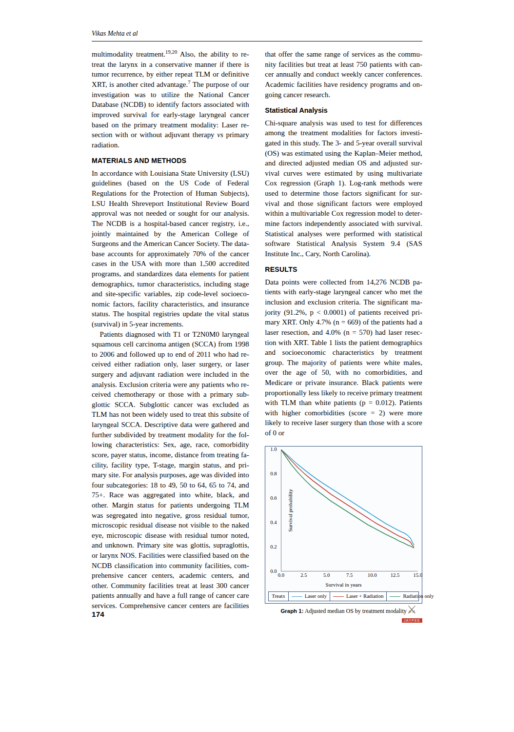Vikas Mehta et al
multimodality treatment.19,20 Also, the ability to retreat the larynx in a conservative manner if there is tumor recurrence, by either repeat TLM or definitive XRT, is another cited advantage.7 The purpose of our investigation was to utilize the National Cancer Database (NCDB) to identify factors associated with improved survival for early-stage laryngeal cancer based on the primary treatment modality: Laser resection with or without adjuvant therapy vs primary radiation.
Materials and Methods
In accordance with Louisiana State University (LSU) guidelines (based on the US Code of Federal Regulations for the Protection of Human Subjects), LSU Health Shreveport Institutional Review Board approval was not needed or sought for our analysis. The NCDB is a hospital-based cancer registry, i.e., jointly maintained by the American College of Surgeons and the American Cancer Society. The database accounts for approximately 70% of the cancer cases in the USA with more than 1,500 accredited programs, and standardizes data elements for patient demographics, tumor characteristics, including stage and site-specific variables, zip code-level socioeconomic factors, facility characteristics, and insurance status. The hospital registries update the vital status (survival) in 5-year increments.
Patients diagnosed with T1 or T2N0M0 laryngeal squamous cell carcinoma antigen (SCCA) from 1998 to 2006 and followed up to end of 2011 who had received either radiation only, laser surgery, or laser surgery and adjuvant radiation were included in the analysis. Exclusion criteria were any patients who received chemotherapy or those with a primary subglottic SCCA. Subglottic cancer was excluded as TLM has not been widely used to treat this subsite of laryngeal SCCA. Descriptive data were gathered and further subdivided by treatment modality for the following characteristics: Sex, age, race, comorbidity score, payer status, income, distance from treating facility, facility type, T-stage, margin status, and primary site. For analysis purposes, age was divided into four subcategories: 18 to 49, 50 to 64, 65 to 74, and 75+. Race was aggregated into white, black, and other. Margin status for patients undergoing TLM was segregated into negative, gross residual tumor, microscopic residual disease not visible to the naked eye, microscopic disease with residual tumor noted, and unknown. Primary site was glottis, supraglottis, or larynx NOS. Facilities were classified based on the NCDB classification into community facilities, comprehensive cancer centers, academic centers, and other. Community facilities treat at least 300 cancer patients annually and have a full range of cancer care services. Comprehensive cancer centers are facilities that offer the same range of services as the community facilities but treat at least 750 patients with cancer annually and conduct weekly cancer conferences. Academic facilities have residency programs and ongoing cancer research.
Statistical Analysis
Chi-square analysis was used to test for differences among the treatment modalities for factors investigated in this study. The 3- and 5-year overall survival (OS) was estimated using the Kaplan–Meier method, and directed adjusted median OS and adjusted survival curves were estimated by using multivariate Cox regression (Graph 1). Log-rank methods were used to determine those factors significant for survival and those significant factors were employed within a multivariable Cox regression model to determine factors independently associated with survival. Statistical analyses were performed with statistical software Statistical Analysis System 9.4 (SAS Institute Inc., Cary, North Carolina).
Results
Data points were collected from 14,276 NCDB patients with early-stage laryngeal cancer who met the inclusion and exclusion criteria. The significant majority (91.2%, p < 0.0001) of patients received primary XRT. Only 4.7% (n = 669) of the patients had a laser resection, and 4.0% (n = 570) had laser resection with XRT. Table 1 lists the patient demographics and socioeconomic characteristics by treatment group. The majority of patients were white males, over the age of 50, with no comorbidities, and Medicare or private insurance. Black patients were proportionally less likely to receive primary treatment with TLM than white patients (p = 0.012). Patients with higher comorbidities (score = 2) were more likely to receive laser surgery than those with a score of 0 or
Survival probability
1.0
0.8
0.6
0.4
0.2
0.0
0.0
2.5
5.0
7.5
10.0
12.5
15.0
Survival in years
Treatx
Laser only
Laser + Radiation
Radiation only
Graph 1: Adjusted median OS by treatment modality
174
⚔
JAYPEE